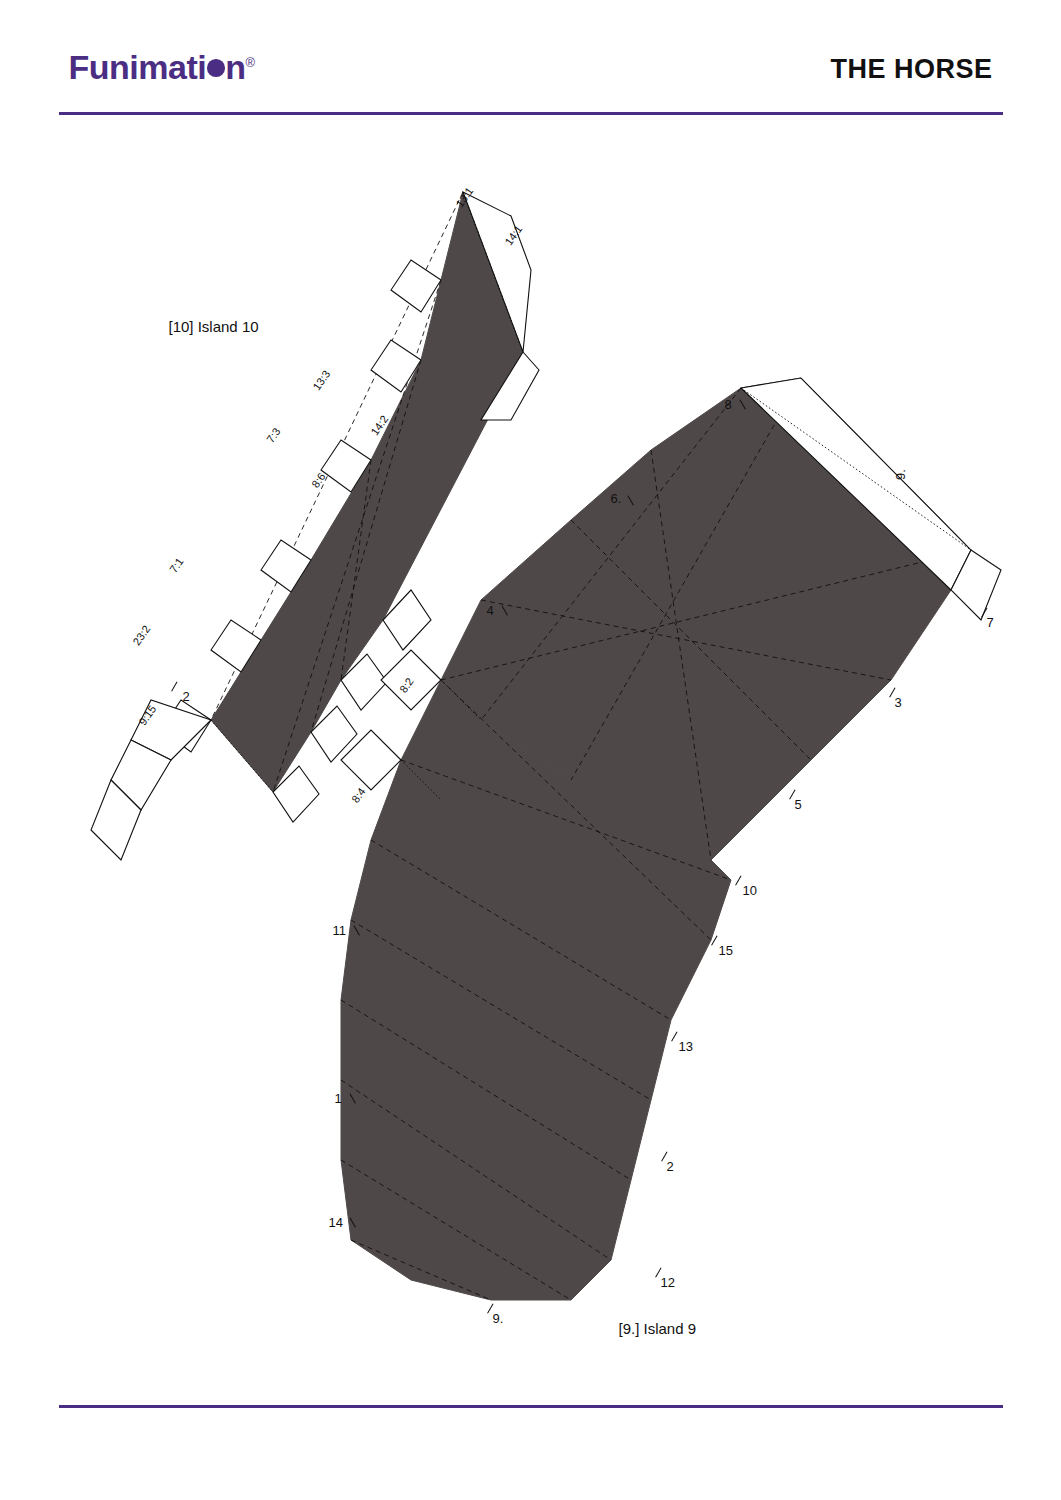Funimati n®
THE HORSE
============================================================ ISLAND 10 (slender tapered strip, upper-left) ============================================================ ============================================================ ISLAND 9 (large body, right side) ============================================================
[10] Island 10
[9.] Island 9
13:1
14:1
13:3
14:2
7:3
8:6
7:1
23:2
9:15
2
8:2
8:4
8
9.
6.
4
7
3
5
10
15
11
13
1
2
14
12
9.